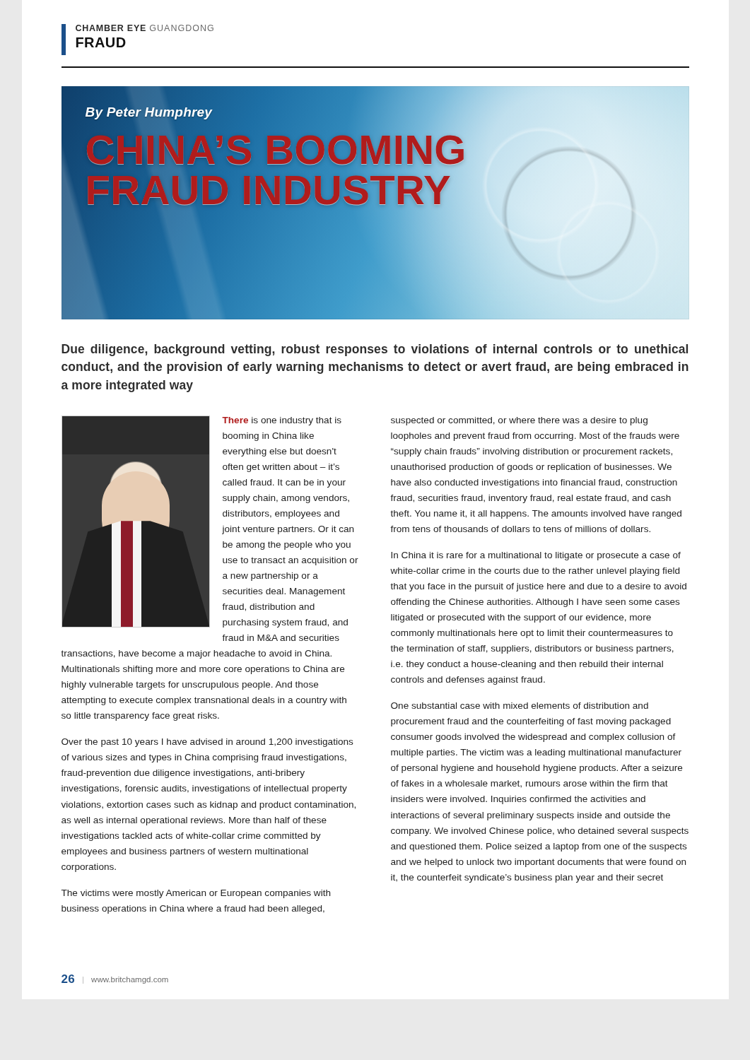CHAMBER EYE GUANGDONG
FRAUD
By Peter Humphrey
CHINA’S BOOMING FRAUD INDUSTRY
Due diligence, background vetting, robust responses to violations of internal controls or to unethical conduct, and the provision of early warning mechanisms to detect or avert fraud, are being embraced in a more integrated way
There is one industry that is booming in China like everything else but doesn't often get written about – it’s called fraud. It can be in your supply chain, among vendors, distributors, employees and joint venture partners. Or it can be among the people who you use to transact an acquisition or a new partnership or a securities deal. Management fraud, distribution and purchasing system fraud, and fraud in M&A and securities transactions, have become a major headache to avoid in China. Multinationals shifting more and more core operations to China are highly vulnerable targets for unscrupulous people. And those attempting to execute complex transnational deals in a country with so little transparency face great risks.
Over the past 10 years I have advised in around 1,200 investigations of various sizes and types in China comprising fraud investigations, fraud-prevention due diligence investigations, anti-bribery investigations, forensic audits, investigations of intellectual property violations, extortion cases such as kidnap and product contamination, as well as internal operational reviews. More than half of these investigations tackled acts of white-collar crime committed by employees and business partners of western multinational corporations.
The victims were mostly American or European companies with business operations in China where a fraud had been alleged, suspected or committed, or where there was a desire to plug loopholes and prevent fraud from occurring. Most of the frauds were “supply chain frauds” involving distribution or procurement rackets, unauthorised production of goods or replication of businesses. We have also conducted investigations into financial fraud, construction fraud, securities fraud, inventory fraud, real estate fraud, and cash theft. You name it, it all happens. The amounts involved have ranged from tens of thousands of dollars to tens of millions of dollars.
In China it is rare for a multinational to litigate or prosecute a case of white-collar crime in the courts due to the rather unlevel playing field that you face in the pursuit of justice here and due to a desire to avoid offending the Chinese authorities. Although I have seen some cases litigated or prosecuted with the support of our evidence, more commonly multinationals here opt to limit their countermeasures to the termination of staff, suppliers, distributors or business partners, i.e. they conduct a house-cleaning and then rebuild their internal controls and defenses against fraud.
One substantial case with mixed elements of distribution and procurement fraud and the counterfeiting of fast moving packaged consumer goods involved the widespread and complex collusion of multiple parties. The victim was a leading multinational manufacturer of personal hygiene and household hygiene products. After a seizure of fakes in a wholesale market, rumours arose within the firm that insiders were involved. Inquiries confirmed the activities and interactions of several preliminary suspects inside and outside the company. We involved Chinese police, who detained several suspects and questioned them. Police seized a laptop from one of the suspects and we helped to unlock two important documents that were found on it, the counterfeit syndicate’s business plan year and their secret
26 | www.britchamgd.com